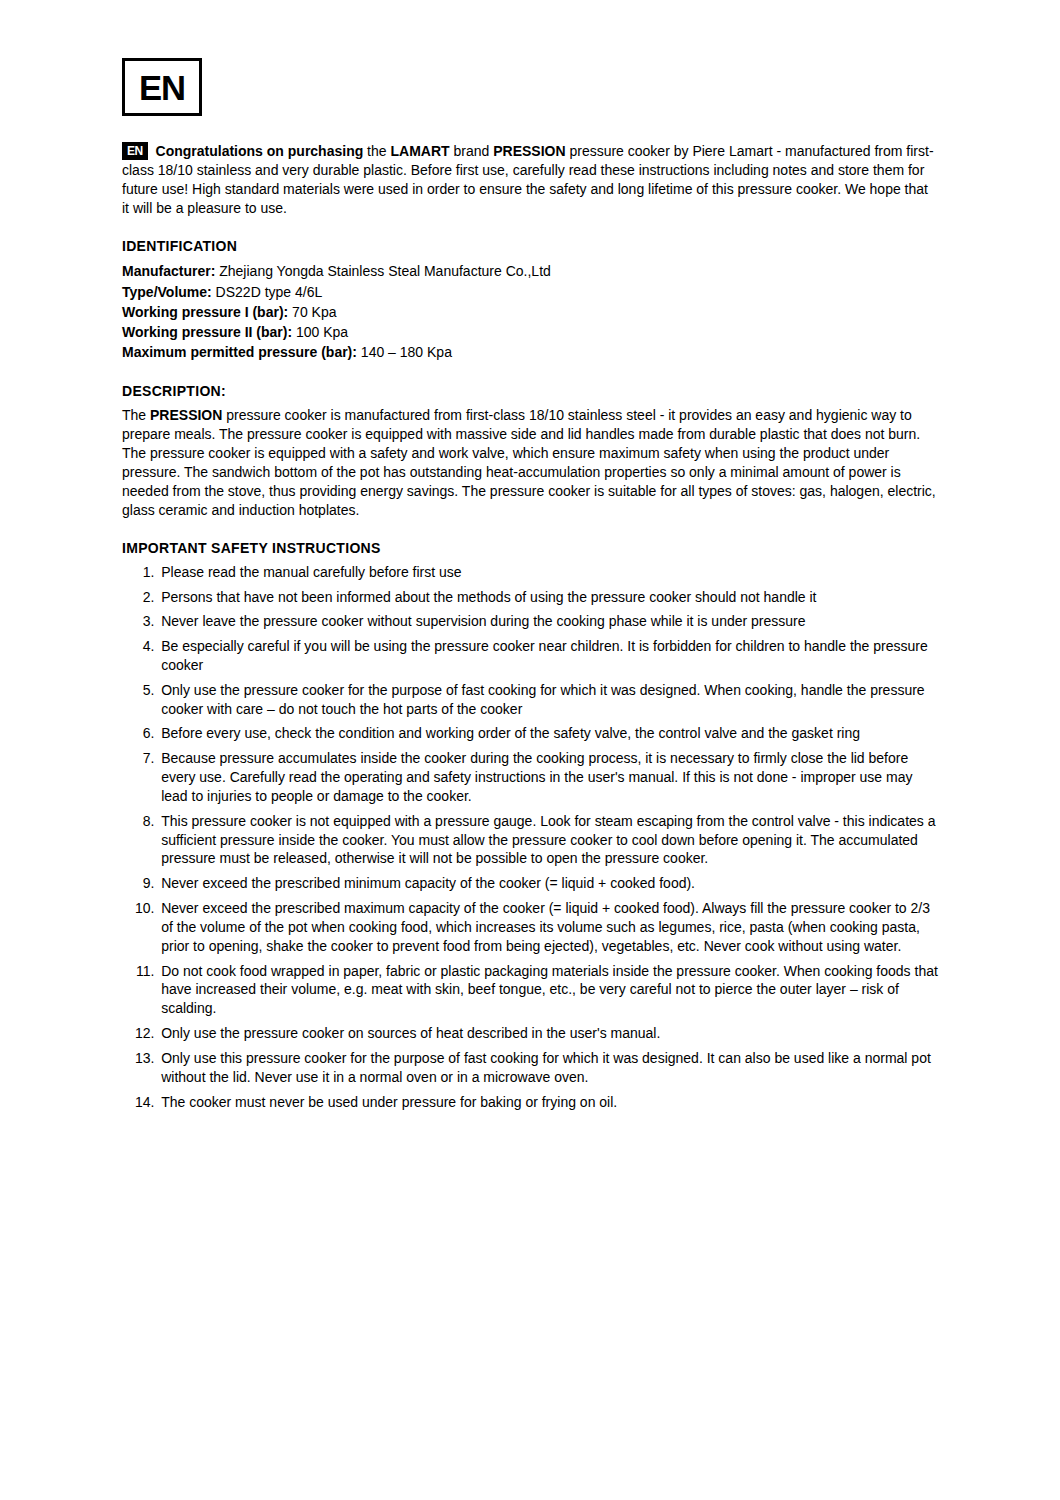EN
EN Congratulations on purchasing the LAMART brand PRESSION pressure cooker by Piere Lamart - manufactured from first-class 18/10 stainless and very durable plastic. Before first use, carefully read these instructions including notes and store them for future use! High standard materials were used in order to ensure the safety and long lifetime of this pressure cooker. We hope that it will be a pleasure to use.
IDENTIFICATION
Manufacturer: Zhejiang Yongda Stainless Steal Manufacture Co.,Ltd
Type/Volume: DS22D type 4/6L
Working pressure I (bar): 70 Kpa
Working pressure II (bar): 100 Kpa
Maximum permitted pressure (bar): 140 – 180 Kpa
DESCRIPTION:
The PRESSION pressure cooker is manufactured from first-class 18/10 stainless steel - it provides an easy and hygienic way to prepare meals. The pressure cooker is equipped with massive side and lid handles made from durable plastic that does not burn. The pressure cooker is equipped with a safety and work valve, which ensure maximum safety when using the product under pressure. The sandwich bottom of the pot has outstanding heat-accumulation properties so only a minimal amount of power is needed from the stove, thus providing energy savings. The pressure cooker is suitable for all types of stoves: gas, halogen, electric, glass ceramic and induction hotplates.
IMPORTANT SAFETY INSTRUCTIONS
Please read the manual carefully before first use
Persons that have not been informed about the methods of using the pressure cooker should not handle it
Never leave the pressure cooker without supervision during the cooking phase while it is under pressure
Be especially careful if you will be using the pressure cooker near children. It is forbidden for children to handle the pressure cooker
Only use the pressure cooker for the purpose of fast cooking for which it was designed. When cooking, handle the pressure cooker with care – do not touch the hot parts of the cooker
Before every use, check the condition and working order of the safety valve, the control valve and the gasket ring
Because pressure accumulates inside the cooker during the cooking process, it is necessary to firmly close the lid before every use. Carefully read the operating and safety instructions in the user's manual. If this is not done - improper use may lead to injuries to people or damage to the cooker.
This pressure cooker is not equipped with a pressure gauge. Look for steam escaping from the control valve - this indicates a sufficient pressure inside the cooker. You must allow the pressure cooker to cool down before opening it. The accumulated pressure must be released, otherwise it will not be possible to open the pressure cooker.
Never exceed the prescribed minimum capacity of the cooker (= liquid + cooked food).
Never exceed the prescribed maximum capacity of the cooker (= liquid + cooked food). Always fill the pressure cooker to 2/3 of the volume of the pot when cooking food, which increases its volume such as legumes, rice, pasta (when cooking pasta, prior to opening, shake the cooker to prevent food from being ejected), vegetables, etc. Never cook without using water.
Do not cook food wrapped in paper, fabric or plastic packaging materials inside the pressure cooker. When cooking foods that have increased their volume, e.g. meat with skin, beef tongue, etc., be very careful not to pierce the outer layer – risk of scalding.
Only use the pressure cooker on sources of heat described in the user's manual.
Only use this pressure cooker for the purpose of fast cooking for which it was designed. It can also be used like a normal pot without the lid. Never use it in a normal oven or in a microwave oven.
The cooker must never be used under pressure for baking or frying on oil.